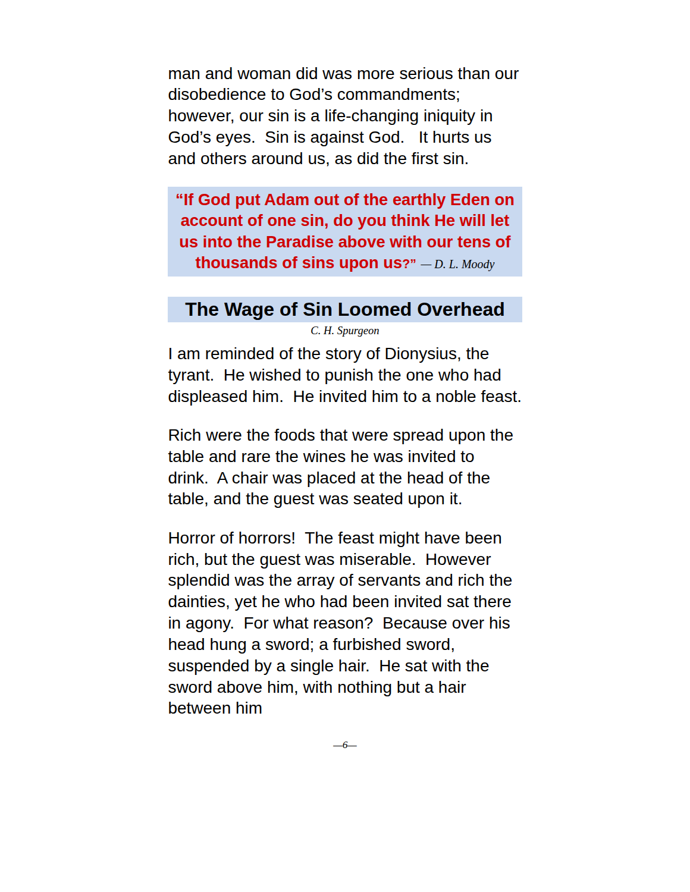man and woman did was more serious than our disobedience to God’s commandments; however, our sin is a life-changing iniquity in God’s eyes. Sin is against God. It hurts us and others around us, as did the first sin.
“If God put Adam out of the earthly Eden on account of one sin, do you think He will let us into the Paradise above with our tens of thousands of sins upon us?” — D. L. Moody
The Wage of Sin Loomed Overhead
C. H. Spurgeon
I am reminded of the story of Dionysius, the tyrant. He wished to punish the one who had displeased him. He invited him to a noble feast.
Rich were the foods that were spread upon the table and rare the wines he was invited to drink. A chair was placed at the head of the table, and the guest was seated upon it.
Horror of horrors! The feast might have been rich, but the guest was miserable. However splendid was the array of servants and rich the dainties, yet he who had been invited sat there in agony. For what reason? Because over his head hung a sword; a furbished sword, suspended by a single hair. He sat with the sword above him, with nothing but a hair between him
—6—